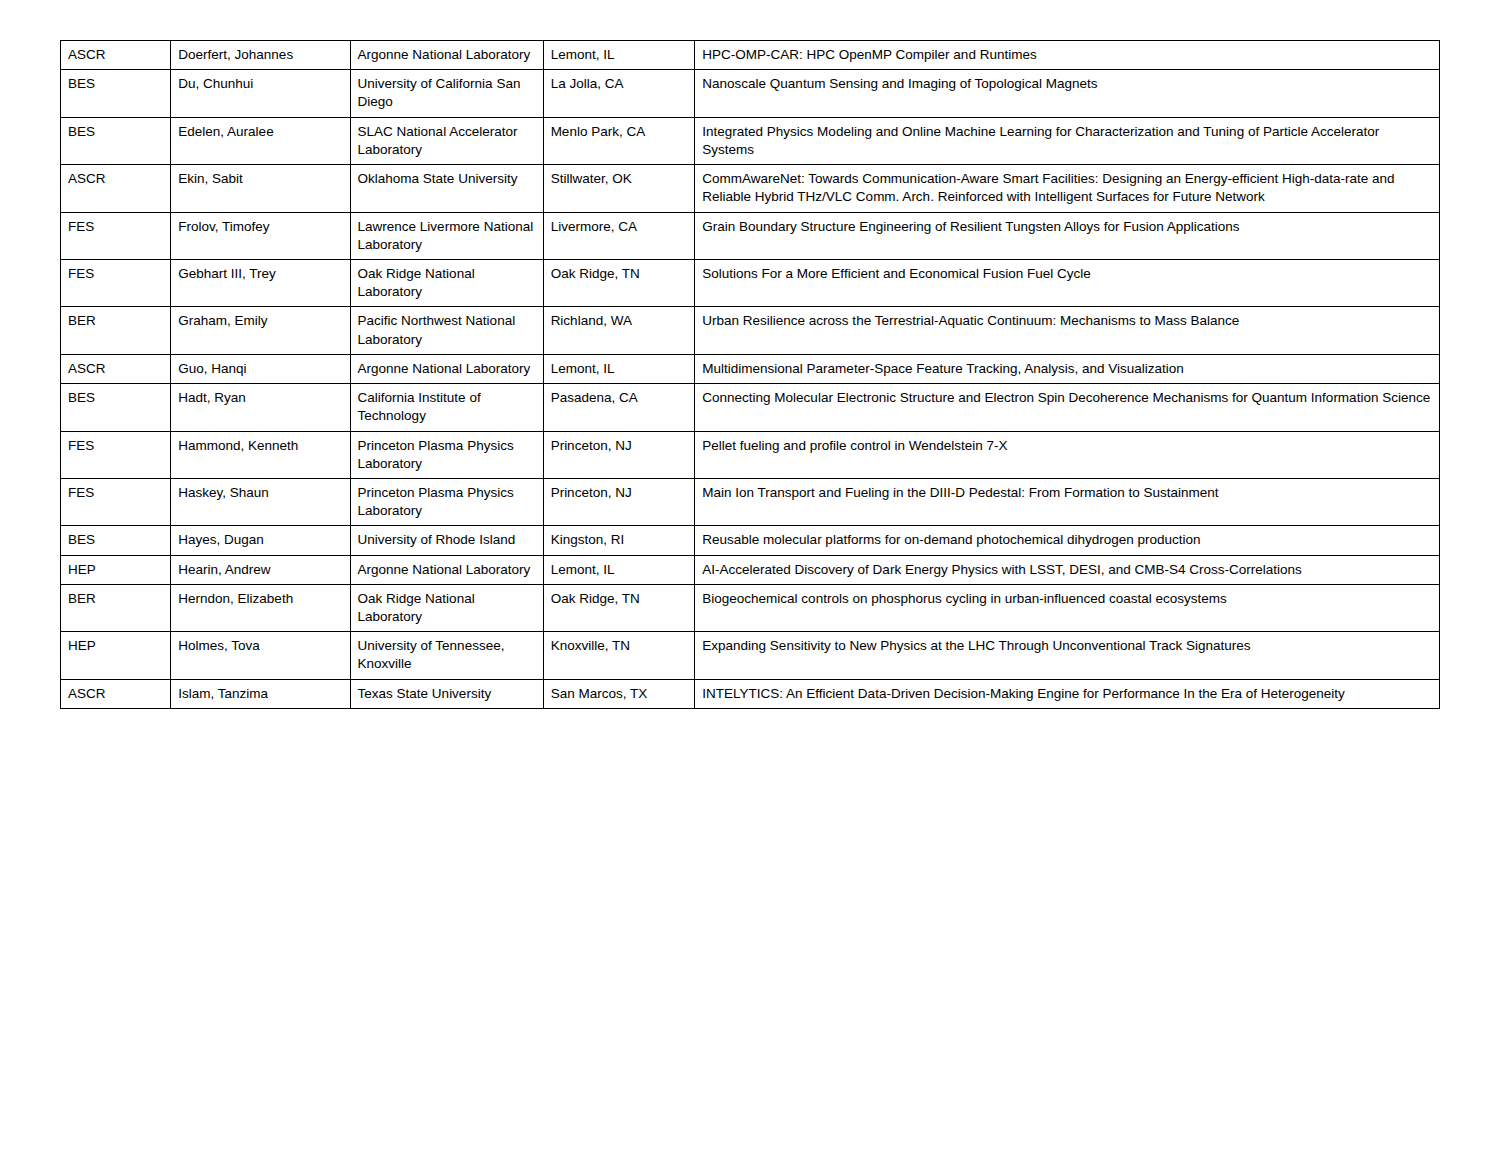| ASCR | Doerfert, Johannes | Argonne National Laboratory | Lemont, IL | HPC-OMP-CAR: HPC OpenMP Compiler and Runtimes |
| BES | Du, Chunhui | University of California San Diego | La Jolla, CA | Nanoscale Quantum Sensing and Imaging of Topological Magnets |
| BES | Edelen, Auralee | SLAC National Accelerator Laboratory | Menlo Park, CA | Integrated Physics Modeling and Online Machine Learning for Characterization and Tuning of Particle Accelerator Systems |
| ASCR | Ekin, Sabit | Oklahoma State University | Stillwater, OK | CommAwareNet: Towards Communication-Aware Smart Facilities: Designing an Energy-efficient High-data-rate and Reliable Hybrid THz/VLC Comm. Arch. Reinforced with Intelligent Surfaces for Future Network |
| FES | Frolov, Timofey | Lawrence Livermore National Laboratory | Livermore, CA | Grain Boundary Structure Engineering of Resilient Tungsten Alloys for Fusion Applications |
| FES | Gebhart III, Trey | Oak Ridge National Laboratory | Oak Ridge, TN | Solutions For a More Efficient and Economical Fusion Fuel Cycle |
| BER | Graham, Emily | Pacific Northwest National Laboratory | Richland, WA | Urban Resilience across the Terrestrial-Aquatic Continuum: Mechanisms to Mass Balance |
| ASCR | Guo, Hanqi | Argonne National Laboratory | Lemont, IL | Multidimensional Parameter-Space Feature Tracking, Analysis, and Visualization |
| BES | Hadt, Ryan | California Institute of Technology | Pasadena, CA | Connecting Molecular Electronic Structure and Electron Spin Decoherence Mechanisms for Quantum Information Science |
| FES | Hammond, Kenneth | Princeton Plasma Physics Laboratory | Princeton, NJ | Pellet fueling and profile control in Wendelstein 7-X |
| FES | Haskey, Shaun | Princeton Plasma Physics Laboratory | Princeton, NJ | Main Ion Transport and Fueling in the DIII-D Pedestal: From Formation to Sustainment |
| BES | Hayes, Dugan | University of Rhode Island | Kingston, RI | Reusable molecular platforms for on-demand photochemical dihydrogen production |
| HEP | Hearin, Andrew | Argonne National Laboratory | Lemont, IL | AI-Accelerated Discovery of Dark Energy Physics with LSST, DESI, and CMB-S4 Cross-Correlations |
| BER | Herndon, Elizabeth | Oak Ridge National Laboratory | Oak Ridge, TN | Biogeochemical controls on phosphorus cycling in urban-influenced coastal ecosystems |
| HEP | Holmes, Tova | University of Tennessee, Knoxville | Knoxville, TN | Expanding Sensitivity to New Physics at the LHC Through Unconventional Track Signatures |
| ASCR | Islam, Tanzima | Texas State University | San Marcos, TX | INTELYTICS: An Efficient Data-Driven Decision-Making Engine for Performance In the Era of Heterogeneity |